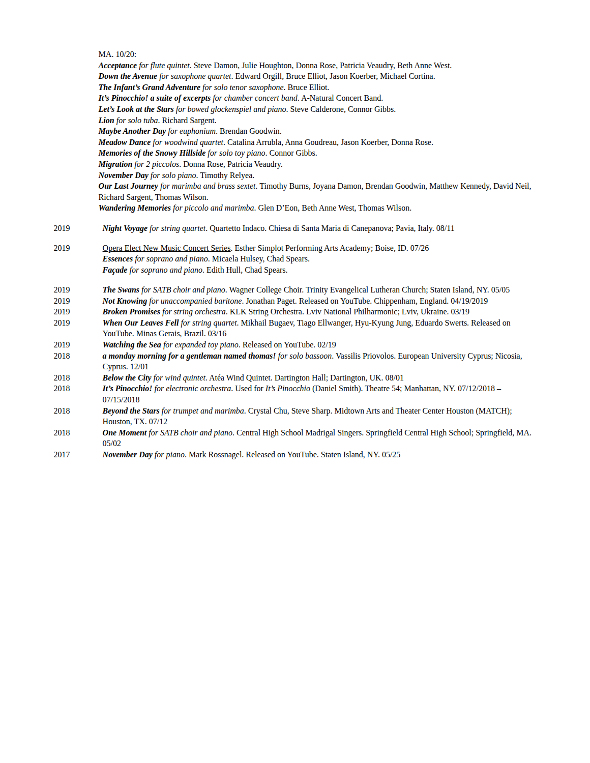MA. 10/20:
Acceptance for flute quintet. Steve Damon, Julie Houghton, Donna Rose, Patricia Veaudry, Beth Anne West.
Down the Avenue for saxophone quartet. Edward Orgill, Bruce Elliot, Jason Koerber, Michael Cortina.
The Infant’s Grand Adventure for solo tenor saxophone. Bruce Elliot.
It’s Pinocchio! a suite of excerpts for chamber concert band. A-Natural Concert Band.
Let’s Look at the Stars for bowed glockenspiel and piano. Steve Calderone, Connor Gibbs.
Lion for solo tuba. Richard Sargent.
Maybe Another Day for euphonium. Brendan Goodwin.
Meadow Dance for woodwind quartet. Catalina Arrubla, Anna Goudreau, Jason Koerber, Donna Rose.
Memories of the Snowy Hillside for solo toy piano. Connor Gibbs.
Migration for 2 piccolos. Donna Rose, Patricia Veaudry.
November Day for solo piano. Timothy Relyea.
Our Last Journey for marimba and brass sextet. Timothy Burns, Joyana Damon, Brendan Goodwin, Matthew Kennedy, David Neil, Richard Sargent, Thomas Wilson.
Wandering Memories for piccolo and marimba. Glen D’Eon, Beth Anne West, Thomas Wilson.
2019
Night Voyage for string quartet. Quartetto Indaco. Chiesa di Santa Maria di Canepanova; Pavia, Italy. 08/11
2019
Opera Elect New Music Concert Series. Esther Simplot Performing Arts Academy; Boise, ID. 07/26
Essences for soprano and piano. Micaela Hulsey, Chad Spears.
Façade for soprano and piano. Edith Hull, Chad Spears.
2019
The Swans for SATB choir and piano. Wagner College Choir. Trinity Evangelical Lutheran Church; Staten Island, NY. 05/05
2019
Not Knowing for unaccompanied baritone. Jonathan Paget. Released on YouTube. Chippenham, England. 04/19/2019
2019
Broken Promises for string orchestra. KLK String Orchestra. Lviv National Philharmonic; Lviv, Ukraine. 03/19
2019
When Our Leaves Fell for string quartet. Mikhail Bugaev, Tiago Ellwanger, Hyu-Kyung Jung, Eduardo Swerts. Released on YouTube. Minas Gerais, Brazil. 03/16
2019
Watching the Sea for expanded toy piano. Released on YouTube. 02/19
2018
a monday morning for a gentleman named thomas! for solo bassoon. Vassilis Priovolos. European University Cyprus; Nicosia, Cyprus. 12/01
2018
Below the City for wind quintet. Atéa Wind Quintet. Dartington Hall; Dartington, UK. 08/01
2018
It’s Pinocchio! for electronic orchestra. Used for It’s Pinocchio (Daniel Smith). Theatre 54; Manhattan, NY. 07/12/2018 – 07/15/2018
2018
Beyond the Stars for trumpet and marimba. Crystal Chu, Steve Sharp. Midtown Arts and Theater Center Houston (MATCH); Houston, TX. 07/12
2018
One Moment for SATB choir and piano. Central High School Madrigal Singers. Springfield Central High School; Springfield, MA. 05/02
2017
November Day for piano. Mark Rossnagel. Released on YouTube. Staten Island, NY. 05/25